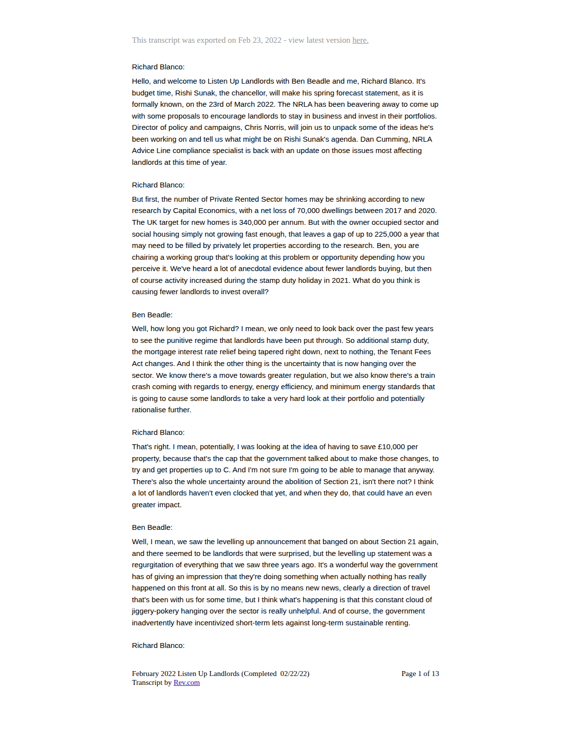This transcript was exported on Feb 23, 2022 - view latest version here.
Richard Blanco:
Hello, and welcome to Listen Up Landlords with Ben Beadle and me, Richard Blanco. It's budget time, Rishi Sunak, the chancellor, will make his spring forecast statement, as it is formally known, on the 23rd of March 2022. The NRLA has been beavering away to come up with some proposals to encourage landlords to stay in business and invest in their portfolios. Director of policy and campaigns, Chris Norris, will join us to unpack some of the ideas he's been working on and tell us what might be on Rishi Sunak's agenda. Dan Cumming, NRLA Advice Line compliance specialist is back with an update on those issues most affecting landlords at this time of year.
Richard Blanco:
But first, the number of Private Rented Sector homes may be shrinking according to new research by Capital Economics, with a net loss of 70,000 dwellings between 2017 and 2020. The UK target for new homes is 340,000 per annum. But with the owner occupied sector and social housing simply not growing fast enough, that leaves a gap of up to 225,000 a year that may need to be filled by privately let properties according to the research. Ben, you are chairing a working group that's looking at this problem or opportunity depending how you perceive it. We've heard a lot of anecdotal evidence about fewer landlords buying, but then of course activity increased during the stamp duty holiday in 2021. What do you think is causing fewer landlords to invest overall?
Ben Beadle:
Well, how long you got Richard? I mean, we only need to look back over the past few years to see the punitive regime that landlords have been put through. So additional stamp duty, the mortgage interest rate relief being tapered right down, next to nothing, the Tenant Fees Act changes. And I think the other thing is the uncertainty that is now hanging over the sector. We know there's a move towards greater regulation, but we also know there's a train crash coming with regards to energy, energy efficiency, and minimum energy standards that is going to cause some landlords to take a very hard look at their portfolio and potentially rationalise further.
Richard Blanco:
That's right. I mean, potentially, I was looking at the idea of having to save £10,000 per property, because that's the cap that the government talked about to make those changes, to try and get properties up to C. And I'm not sure I'm going to be able to manage that anyway. There's also the whole uncertainty around the abolition of Section 21, isn't there not? I think a lot of landlords haven't even clocked that yet, and when they do, that could have an even greater impact.
Ben Beadle:
Well, I mean, we saw the levelling up announcement that banged on about Section 21 again, and there seemed to be landlords that were surprised, but the levelling up statement was a regurgitation of everything that we saw three years ago. It's a wonderful way the government has of giving an impression that they're doing something when actually nothing has really happened on this front at all. So this is by no means new news, clearly a direction of travel that's been with us for some time, but I think what's happening is that this constant cloud of jiggery-pokery hanging over the sector is really unhelpful. And of course, the government inadvertently have incentivized short-term lets against long-term sustainable renting.
Richard Blanco:
February 2022 Listen Up Landlords (Completed 02/22/22)
Transcript by Rev.com
Page 1 of 13